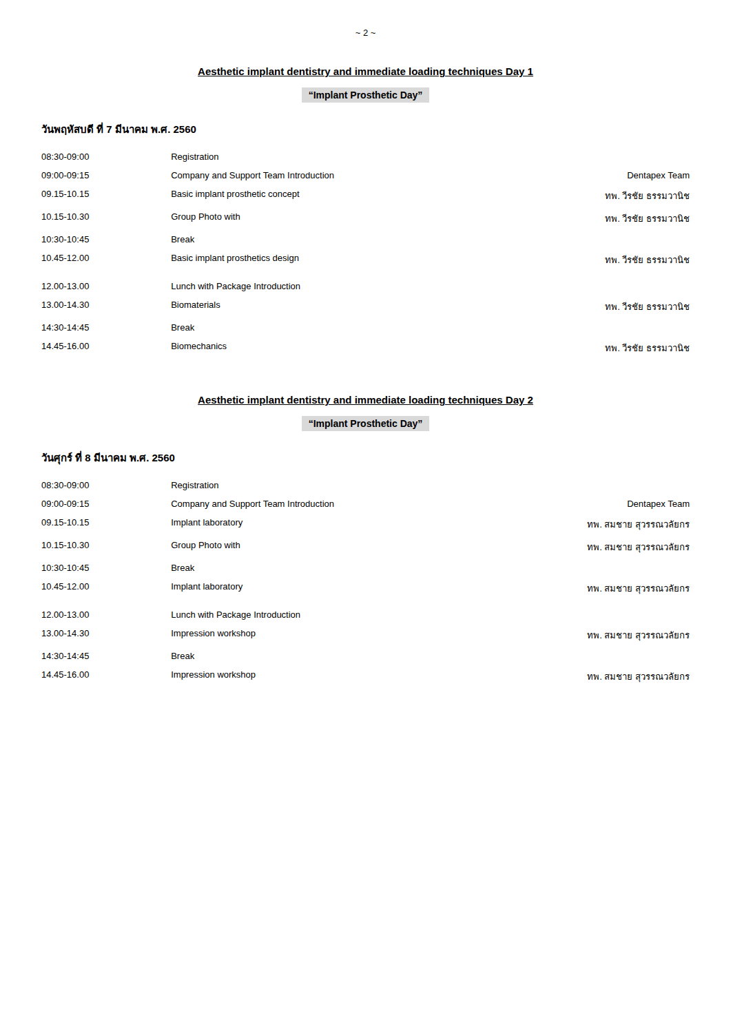~ 2 ~
Aesthetic implant dentistry and immediate loading techniques Day 1
“Implant Prosthetic Day”
วันพฤหัสบดี ที่ 7 มีนาคม พ.ศ. 2560
| 08:30-09:00 | Registration | |
| 09:00-09:15 | Company and Support Team Introduction | Dentapex Team |
| 09.15-10.15 | Basic implant prosthetic concept | ทพ. วีรชัย ธรรมวานิช |
| 10.15-10.30 | Group Photo with | ทพ. วีรชัย ธรรมวานิช |
| 10:30-10:45 | Break | |
| 10.45-12.00 | Basic implant prosthetics design | ทพ. วีรชัย ธรรมวานิช |
| 12.00-13.00 | Lunch with Package Introduction | |
| 13.00-14.30 | Biomaterials | ทพ. วีรชัย ธรรมวานิช |
| 14:30-14:45 | Break | |
| 14.45-16.00 | Biomechanics | ทพ. วีรชัย ธรรมวานิช |
Aesthetic implant dentistry and immediate loading techniques Day 2
“Implant Prosthetic Day”
วันศุกร์ ที่ 8 มีนาคม พ.ศ. 2560
| 08:30-09:00 | Registration | |
| 09:00-09:15 | Company and Support Team Introduction | Dentapex Team |
| 09.15-10.15 | Implant laboratory | ทพ. สมชาย สุวรรณวลัยกร |
| 10.15-10.30 | Group Photo with | ทพ. สมชาย สุวรรณวลัยกร |
| 10:30-10:45 | Break | |
| 10.45-12.00 | Implant laboratory | ทพ. สมชาย สุวรรณวลัยกร |
| 12.00-13.00 | Lunch with Package Introduction | |
| 13.00-14.30 | Impression workshop | ทพ. สมชาย สุวรรณวลัยกร |
| 14:30-14:45 | Break | |
| 14.45-16.00 | Impression workshop | ทพ. สมชาย สุวรรณวลัยกร |